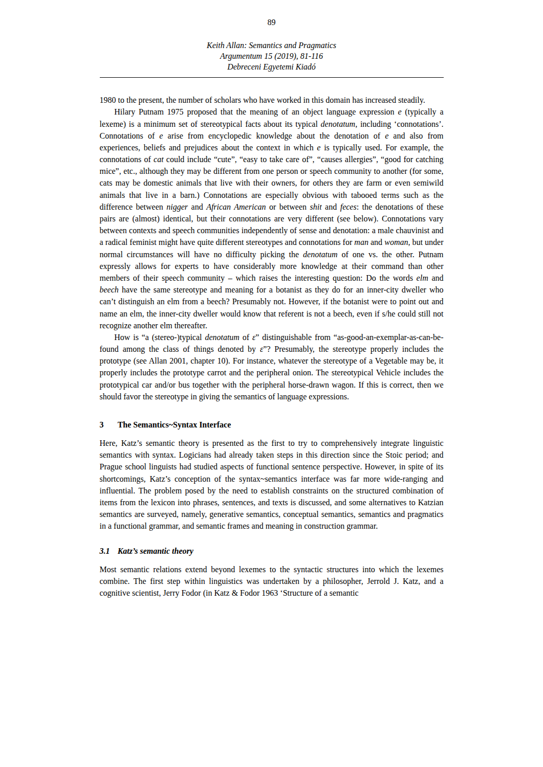89
Keith Allan: Semantics and Pragmatics
Argumentum 15 (2019), 81-116
Debreceni Egyetemi Kiadó
1980 to the present, the number of scholars who have worked in this domain has increased steadily.
Hilary Putnam 1975 proposed that the meaning of an object language expression e (typically a lexeme) is a minimum set of stereotypical facts about its typical denotatum, including ‘connotations’. Connotations of e arise from encyclopedic knowledge about the denotation of e and also from experiences, beliefs and prejudices about the context in which e is typically used. For example, the connotations of cat could include “cute”, “easy to take care of”, “causes allergies”, “good for catching mice”, etc., although they may be different from one person or speech community to another (for some, cats may be domestic animals that live with their owners, for others they are farm or even semiwild animals that live in a barn.) Connotations are especially obvious with tabooed terms such as the difference between nigger and African American or between shit and feces: the denotations of these pairs are (almost) identical, but their connotations are very different (see below). Connotations vary between contexts and speech communities independently of sense and denotation: a male chauvinist and a radical feminist might have quite different stereotypes and connotations for man and woman, but under normal circumstances will have no difficulty picking the denotatum of one vs. the other. Putnam expressly allows for experts to have considerably more knowledge at their command than other members of their speech community – which raises the interesting question: Do the words elm and beech have the same stereotype and meaning for a botanist as they do for an inner-city dweller who can’t distinguish an elm from a beech? Presumably not. However, if the botanist were to point out and name an elm, the inner-city dweller would know that referent is not a beech, even if s/he could still not recognize another elm thereafter.
How is “a (stereo-)typical denotatum of ε” distinguishable from “as-good-an-exemplar-as-can-be-found among the class of things denoted by ε”? Presumably, the stereotype properly includes the prototype (see Allan 2001, chapter 10). For instance, whatever the stereotype of a Vegetable may be, it properly includes the prototype carrot and the peripheral onion. The stereotypical Vehicle includes the prototypical car and/or bus together with the peripheral horse-drawn wagon. If this is correct, then we should favor the stereotype in giving the semantics of language expressions.
3 The Semantics~Syntax Interface
Here, Katz’s semantic theory is presented as the first to try to comprehensively integrate linguistic semantics with syntax. Logicians had already taken steps in this direction since the Stoic period; and Prague school linguists had studied aspects of functional sentence perspective. However, in spite of its shortcomings, Katz’s conception of the syntax~semantics interface was far more wide-ranging and influential. The problem posed by the need to establish constraints on the structured combination of items from the lexicon into phrases, sentences, and texts is discussed, and some alternatives to Katzian semantics are surveyed, namely, generative semantics, conceptual semantics, semantics and pragmatics in a functional grammar, and semantic frames and meaning in construction grammar.
3.1 Katz’s semantic theory
Most semantic relations extend beyond lexemes to the syntactic structures into which the lexemes combine. The first step within linguistics was undertaken by a philosopher, Jerrold J. Katz, and a cognitive scientist, Jerry Fodor (in Katz & Fodor 1963 ‘Structure of a semantic